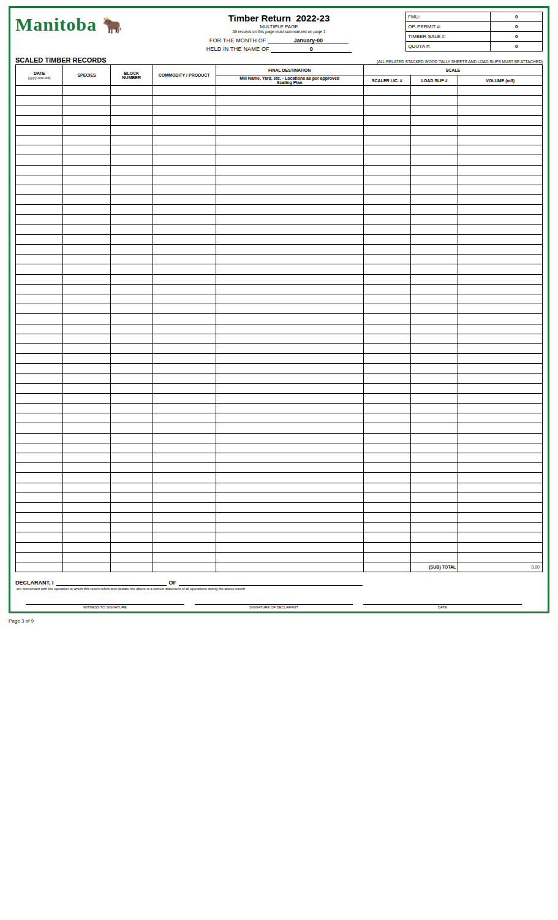Manitoba 🐂
Timber Return 2022-23
MULTIPLE PAGE
All records on this page must summarized on page 1
FOR THE MONTH OF January-00
HELD IN THE NAME OF 0
| FMU: | 0 |
| OP. PERMIT #: | 0 |
| TIMBER SALE #: | 0 |
| QUOTA #: | 0 |
SCALED TIMBER RECORDS
(ALL RELATED STACKED WOOD TALLY SHEETS AND LOAD SLIPS MUST BE ATTACHED)
| DATE (yyyy-mm-dd) | SPECIES | BLOCK NUMBER | COMMODITY / PRODUCT | FINAL DESTINATION | SCALE |
| --- | --- | --- | --- | --- | --- |
| Mill Name, Yard, etc. - Locations as per approved Scaling Plan | SCALER LIC. # | LOAD SLIP # | VOLUME (m3) |
| | | | | | | (SUB) TOTAL | 0.00 |
DECLARANT, I OF
am conversant with the operation to which this return refers and declare the above is a correct statement of all operations during the above month
WITNESS TO SIGNATURE
SIGNATURE OF DECLARANT
DATE
Page 3 of 9